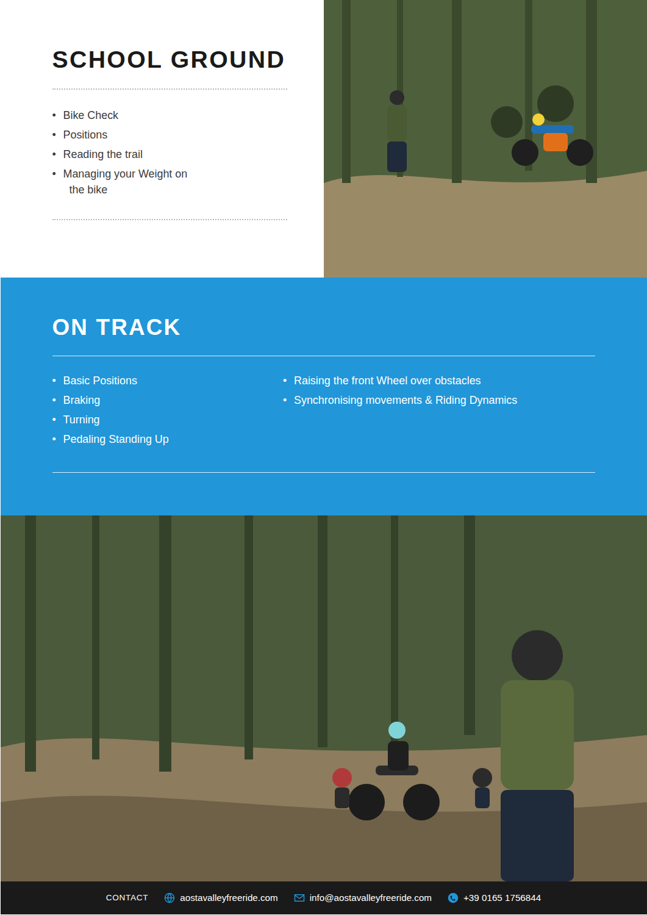School Ground
Bike Check
Positions
Reading the trail
Managing your Weight on
the bike
On Track
Basic Positions
Braking
Turning
Pedaling Standing Up
Raising the front Wheel over obstacles
Synchronising movements & Riding Dynamics
CONTACT aostavalleyfreeride.com info@aostavalleyfreeride.com +39 0165 1756844